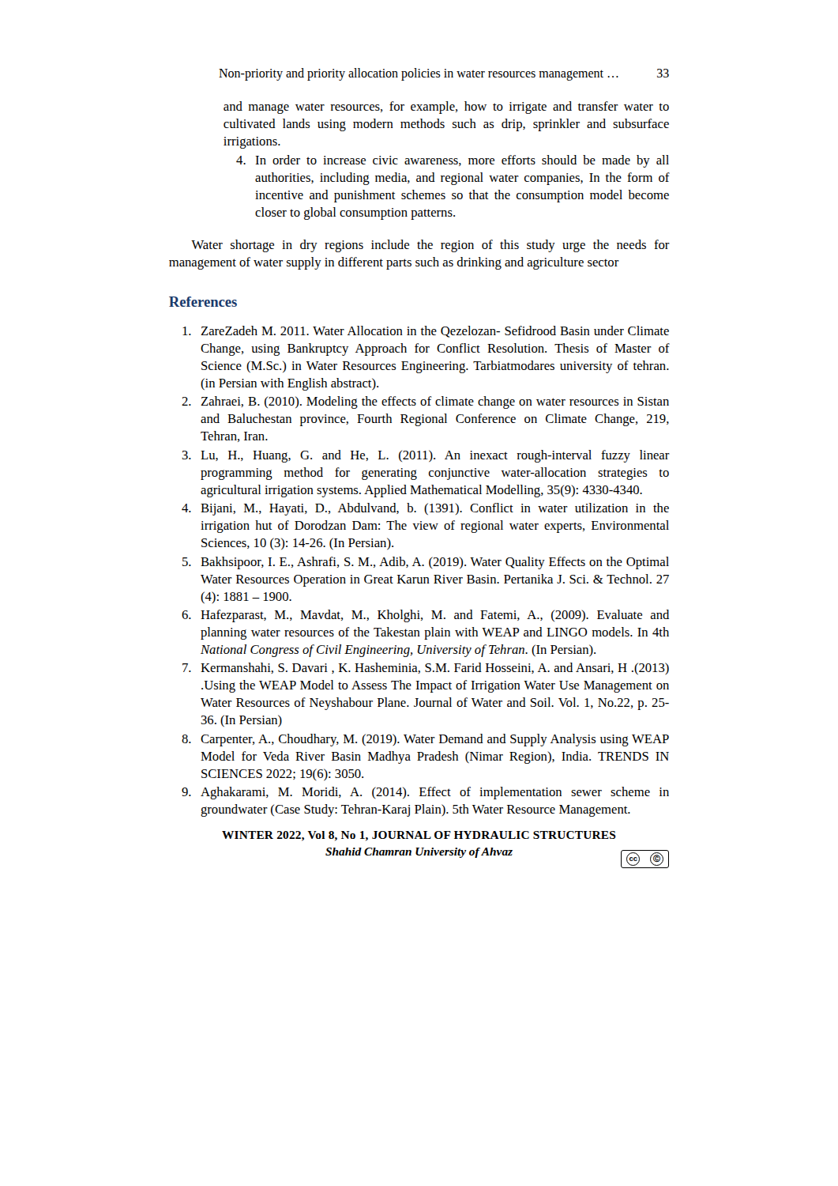Non-priority and priority allocation policies in water resources management … 33
and manage water resources, for example, how to irrigate and transfer water to cultivated lands using modern methods such as drip, sprinkler and subsurface irrigations.
4. In order to increase civic awareness, more efforts should be made by all authorities, including media, and regional water companies, In the form of incentive and punishment schemes so that the consumption model become closer to global consumption patterns.
Water shortage in dry regions include the region of this study urge the needs for management of water supply in different parts such as drinking and agriculture sector
References
ZareZadeh M. 2011. Water Allocation in the Qezelozan- Sefidrood Basin under Climate Change, using Bankruptcy Approach for Conflict Resolution. Thesis of Master of Science (M.Sc.) in Water Resources Engineering. Tarbiatmodares university of tehran. (in Persian with English abstract).
Zahraei, B. (2010). Modeling the effects of climate change on water resources in Sistan and Baluchestan province, Fourth Regional Conference on Climate Change, 219, Tehran, Iran.
Lu, H., Huang, G. and He, L. (2011). An inexact rough-interval fuzzy linear programming method for generating conjunctive water-allocation strategies to agricultural irrigation systems. Applied Mathematical Modelling, 35(9): 4330-4340.
Bijani, M., Hayati, D., Abdulvand, b. (1391). Conflict in water utilization in the irrigation hut of Dorodzan Dam: The view of regional water experts, Environmental Sciences, 10 (3): 14-26. (In Persian).
Bakhsipoor, I. E., Ashrafi, S. M., Adib, A. (2019). Water Quality Effects on the Optimal Water Resources Operation in Great Karun River Basin. Pertanika J. Sci. & Technol. 27 (4): 1881 – 1900.
Hafezparast, M., Mavdat, M., Kholghi, M. and Fatemi, A., (2009). Evaluate and planning water resources of the Takestan plain with WEAP and LINGO models. In 4th National Congress of Civil Engineering, University of Tehran. (In Persian).
Kermanshahi, S. Davari , K. Hasheminia, S.M. Farid Hosseini, A. and Ansari, H .(2013) .Using the WEAP Model to Assess The Impact of Irrigation Water Use Management on Water Resources of Neyshabour Plane. Journal of Water and Soil. Vol. 1, No.22, p. 25-36. (In Persian)
Carpenter, A., Choudhary, M. (2019). Water Demand and Supply Analysis using WEAP Model for Veda River Basin Madhya Pradesh (Nimar Region), India. TRENDS IN SCIENCES 2022; 19(6): 3050.
Aghakarami, M. Moridi, A. (2014). Effect of implementation sewer scheme in groundwater (Case Study: Tehran-Karaj Plain). 5th Water Resource Management.
WINTER 2022, Vol 8, No 1, JOURNAL OF HYDRAULIC STRUCTURES
Shahid Chamran University of Ahvaz
cc
Ⓒ